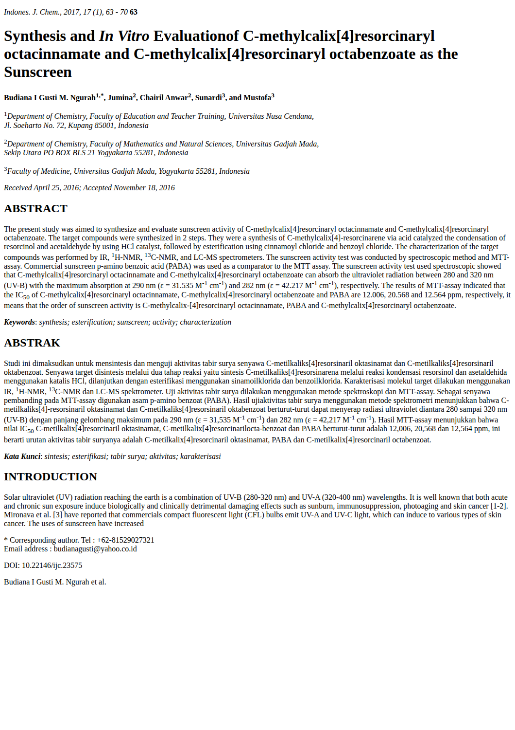Indones. J. Chem., 2017, 17 (1), 63 - 70 63
Synthesis and In Vitro Evaluationof C-methylcalix[4]resorcinaryl octacinnamate and C-methylcalix[4]resorcinaryl octabenzoate as the Sunscreen
Budiana I Gusti M. Ngurah1,*, Jumina2, Chairil Anwar2, Sunardi3, and Mustofa3
1Department of Chemistry, Faculty of Education and Teacher Training, Universitas Nusa Cendana,
Jl. Soeharto No. 72, Kupang 85001, Indonesia
2Department of Chemistry, Faculty of Mathematics and Natural Sciences, Universitas Gadjah Mada,
Sekip Utara PO BOX BLS 21 Yogyakarta 55281, Indonesia
3Faculty of Medicine, Universitas Gadjah Mada, Yogyakarta 55281, Indonesia
Received April 25, 2016; Accepted November 18, 2016
ABSTRACT
The present study was aimed to synthesize and evaluate sunscreen activity of C-methylcalix[4]resorcinaryl octacinnamate and C-methylcalix[4]resorcinaryl octabenzoate. The target compounds were synthesized in 2 steps. They were a synthesis of C-methylcalix[4]-resorcinarene via acid catalyzed the condensation of resorcinol and acetaldehyde by using HCl catalyst, followed by esterification using cinnamoyl chloride and benzoyl chloride. The characterization of the target compounds was performed by IR, 1H-NMR, 13C-NMR, and LC-MS spectrometers. The sunscreen activity test was conducted by spectroscopic method and MTT-assay. Commercial sunscreen p-amino benzoic acid (PABA) was used as a comparator to the MTT assay. The sunscreen activity test used spectroscopic showed that C-methylcalix[4]resorcinaryl octacinnamate and C-methylcalix[4]resorcinaryl octabenzoate can absorb the ultraviolet radiation between 280 and 320 nm (UV-B) with the maximum absorption at 290 nm (ε = 31.535 M-1 cm-1) and 282 nm (ε = 42.217 M-1 cm-1), respectively. The results of MTT-assay indicated that the IC50 of C-methylcalix[4]resorcinaryl octacinnamate, C-methylcalix[4]resorcinaryl octabenzoate and PABA are 12.006, 20.568 and 12.564 ppm, respectively, it means that the order of sunscreen activity is C-methylcalix-[4]resorcinaryl octacinnamate, PABA and C-methylcalix[4]resorcinaryl octabenzoate.
Keywords: synthesis; esterification; sunscreen; activity; characterization
ABSTRAK
Studi ini dimaksudkan untuk mensintesis dan menguji aktivitas tabir surya senyawa C-metilkaliks[4]resorsinaril oktasinamat dan C-metilkaliks[4]resorsinaril oktabenzoat. Senyawa target disintesis melalui dua tahap reaksi yaitu sintesis C-metilkaliks[4]resorsinarena melalui reaksi kondensasi resorsinol dan asetaldehida menggunakan katalis HCl, dilanjutkan dengan esterifikasi menggunakan sinamoilklorida dan benzoilklorida. Karakterisasi molekul target dilakukan menggunakan IR, 1H-NMR, 13C-NMR dan LC-MS spektrometer. Uji aktivitas tabir surya dilakukan menggunakan metode spektroskopi dan MTT-assay. Sebagai senyawa pembanding pada MTT-assay digunakan asam p-amino benzoat (PABA). Hasil ujiaktivitas tabir surya menggunakan metode spektrometri menunjukkan bahwa C-metilkaliks[4]-resorsinaril oktasinamat dan C-metilkaliks[4]resorsinaril oktabenzoat berturut-turut dapat menyerap radiasi ultraviolet diantara 280 sampai 320 nm (UV-B) dengan panjang gelombang maksimum pada 290 nm (ε = 31,535 M-1 cm-1) dan 282 nm (ε = 42,217 M-1 cm-1). Hasil MTT-assay menunjukkan bahwa nilai IC50 C-metilkalix[4]resorcinaril oktasinamat, C-metilkalix[4]resorcinarilocta-benzoat dan PABA berturut-turut adalah 12,006, 20,568 dan 12,564 ppm, ini berarti urutan aktivitas tabir suryanya adalah C-metilkalix[4]resorcinaril oktasinamat, PABA dan C-metilkalix[4]resorcinaril octabenzoat.
Kata Kunci: sintesis; esterifikasi; tabir surya; aktivitas; karakterisasi
INTRODUCTION
Solar ultraviolet (UV) radiation reaching the earth is a combination of UV-B (280-320 nm) and UV-A (320-400 nm) wavelengths. It is well known that both acute and chronic sun exposure induce biologically and clinically detrimental damaging effects such as sunburn, immunosuppression, photoaging and skin cancer [1-2]. Mironava et al. [3] have reported that commercials compact fluorescent light (CFL) bulbs emit UV-A and UV-C light, which can induce to various types of skin cancer. The uses of sunscreen have increased
* Corresponding author. Tel : +62-81529027321
Email address : budianagusti@yahoo.co.id
DOI: 10.22146/ijc.23575
Budiana I Gusti M. Ngurah et al.